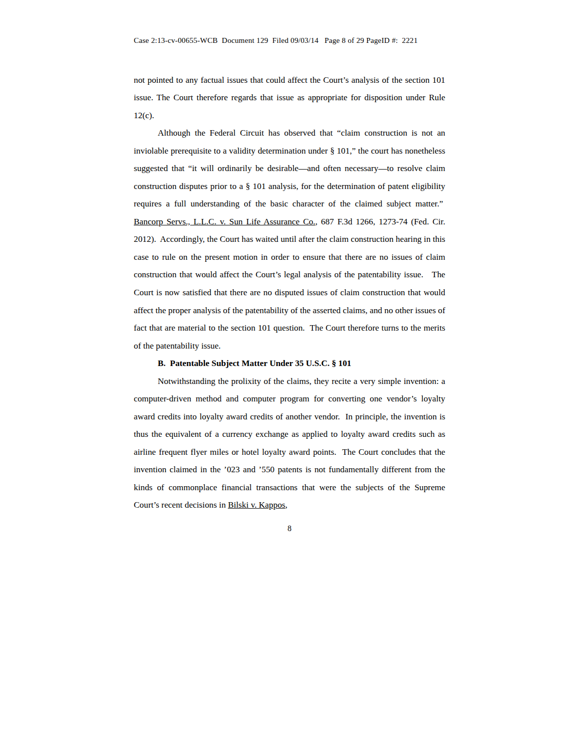Case 2:13-cv-00655-WCB Document 129 Filed 09/03/14 Page 8 of 29 PageID #: 2221
not pointed to any factual issues that could affect the Court’s analysis of the section 101 issue. The Court therefore regards that issue as appropriate for disposition under Rule 12(c).
Although the Federal Circuit has observed that “claim construction is not an inviolable prerequisite to a validity determination under § 101,” the court has nonetheless suggested that “it will ordinarily be desirable—and often necessary—to resolve claim construction disputes prior to a § 101 analysis, for the determination of patent eligibility requires a full understanding of the basic character of the claimed subject matter.” Bancorp Servs., L.L.C. v. Sun Life Assurance Co., 687 F.3d 1266, 1273-74 (Fed. Cir. 2012). Accordingly, the Court has waited until after the claim construction hearing in this case to rule on the present motion in order to ensure that there are no issues of claim construction that would affect the Court’s legal analysis of the patentability issue. The Court is now satisfied that there are no disputed issues of claim construction that would affect the proper analysis of the patentability of the asserted claims, and no other issues of fact that are material to the section 101 question. The Court therefore turns to the merits of the patentability issue.
B. Patentable Subject Matter Under 35 U.S.C. § 101
Notwithstanding the prolixity of the claims, they recite a very simple invention: a computer-driven method and computer program for converting one vendor’s loyalty award credits into loyalty award credits of another vendor. In principle, the invention is thus the equivalent of a currency exchange as applied to loyalty award credits such as airline frequent flyer miles or hotel loyalty award points. The Court concludes that the invention claimed in the ’023 and ’550 patents is not fundamentally different from the kinds of commonplace financial transactions that were the subjects of the Supreme Court’s recent decisions in Bilski v. Kappos,
8